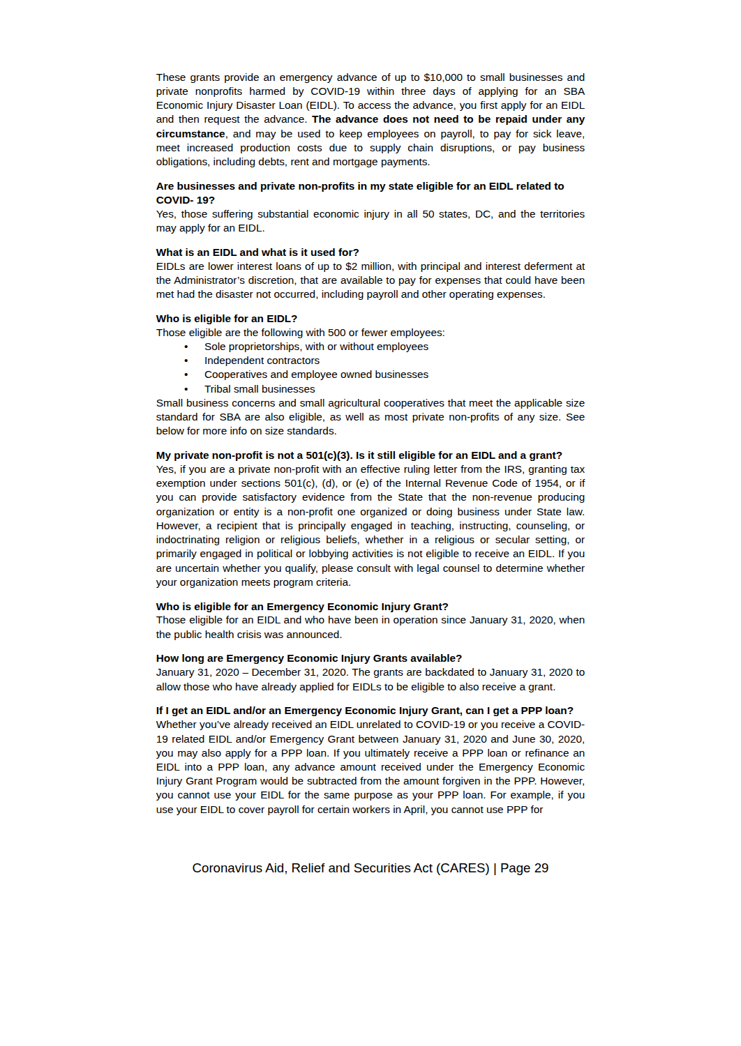These grants provide an emergency advance of up to $10,000 to small businesses and private nonprofits harmed by COVID-19 within three days of applying for an SBA Economic Injury Disaster Loan (EIDL). To access the advance, you first apply for an EIDL and then request the advance. The advance does not need to be repaid under any circumstance, and may be used to keep employees on payroll, to pay for sick leave, meet increased production costs due to supply chain disruptions, or pay business obligations, including debts, rent and mortgage payments.
Are businesses and private non-profits in my state eligible for an EIDL related to COVID- 19?
Yes, those suffering substantial economic injury in all 50 states, DC, and the territories may apply for an EIDL.
What is an EIDL and what is it used for?
EIDLs are lower interest loans of up to $2 million, with principal and interest deferment at the Administrator’s discretion, that are available to pay for expenses that could have been met had the disaster not occurred, including payroll and other operating expenses.
Who is eligible for an EIDL?
Those eligible are the following with 500 or fewer employees:
Sole proprietorships, with or without employees
Independent contractors
Cooperatives and employee owned businesses
Tribal small businesses
Small business concerns and small agricultural cooperatives that meet the applicable size standard for SBA are also eligible, as well as most private non-profits of any size. See below for more info on size standards.
My private non-profit is not a 501(c)(3). Is it still eligible for an EIDL and a grant?
Yes, if you are a private non-profit with an effective ruling letter from the IRS, granting tax exemption under sections 501(c), (d), or (e) of the Internal Revenue Code of 1954, or if you can provide satisfactory evidence from the State that the non-revenue producing organization or entity is a non-profit one organized or doing business under State law. However, a recipient that is principally engaged in teaching, instructing, counseling, or indoctrinating religion or religious beliefs, whether in a religious or secular setting, or primarily engaged in political or lobbying activities is not eligible to receive an EIDL. If you are uncertain whether you qualify, please consult with legal counsel to determine whether your organization meets program criteria.
Who is eligible for an Emergency Economic Injury Grant?
Those eligible for an EIDL and who have been in operation since January 31, 2020, when the public health crisis was announced.
How long are Emergency Economic Injury Grants available?
January 31, 2020 – December 31, 2020. The grants are backdated to January 31, 2020 to allow those who have already applied for EIDLs to be eligible to also receive a grant.
If I get an EIDL and/or an Emergency Economic Injury Grant, can I get a PPP loan?
Whether you’ve already received an EIDL unrelated to COVID-19 or you receive a COVID- 19 related EIDL and/or Emergency Grant between January 31, 2020 and June 30, 2020, you may also apply for a PPP loan. If you ultimately receive a PPP loan or refinance an EIDL into a PPP loan, any advance amount received under the Emergency Economic Injury Grant Program would be subtracted from the amount forgiven in the PPP. However, you cannot use your EIDL for the same purpose as your PPP loan. For example, if you use your EIDL to cover payroll for certain workers in April, you cannot use PPP for
Coronavirus Aid, Relief and Securities Act (CARES) | Page 29